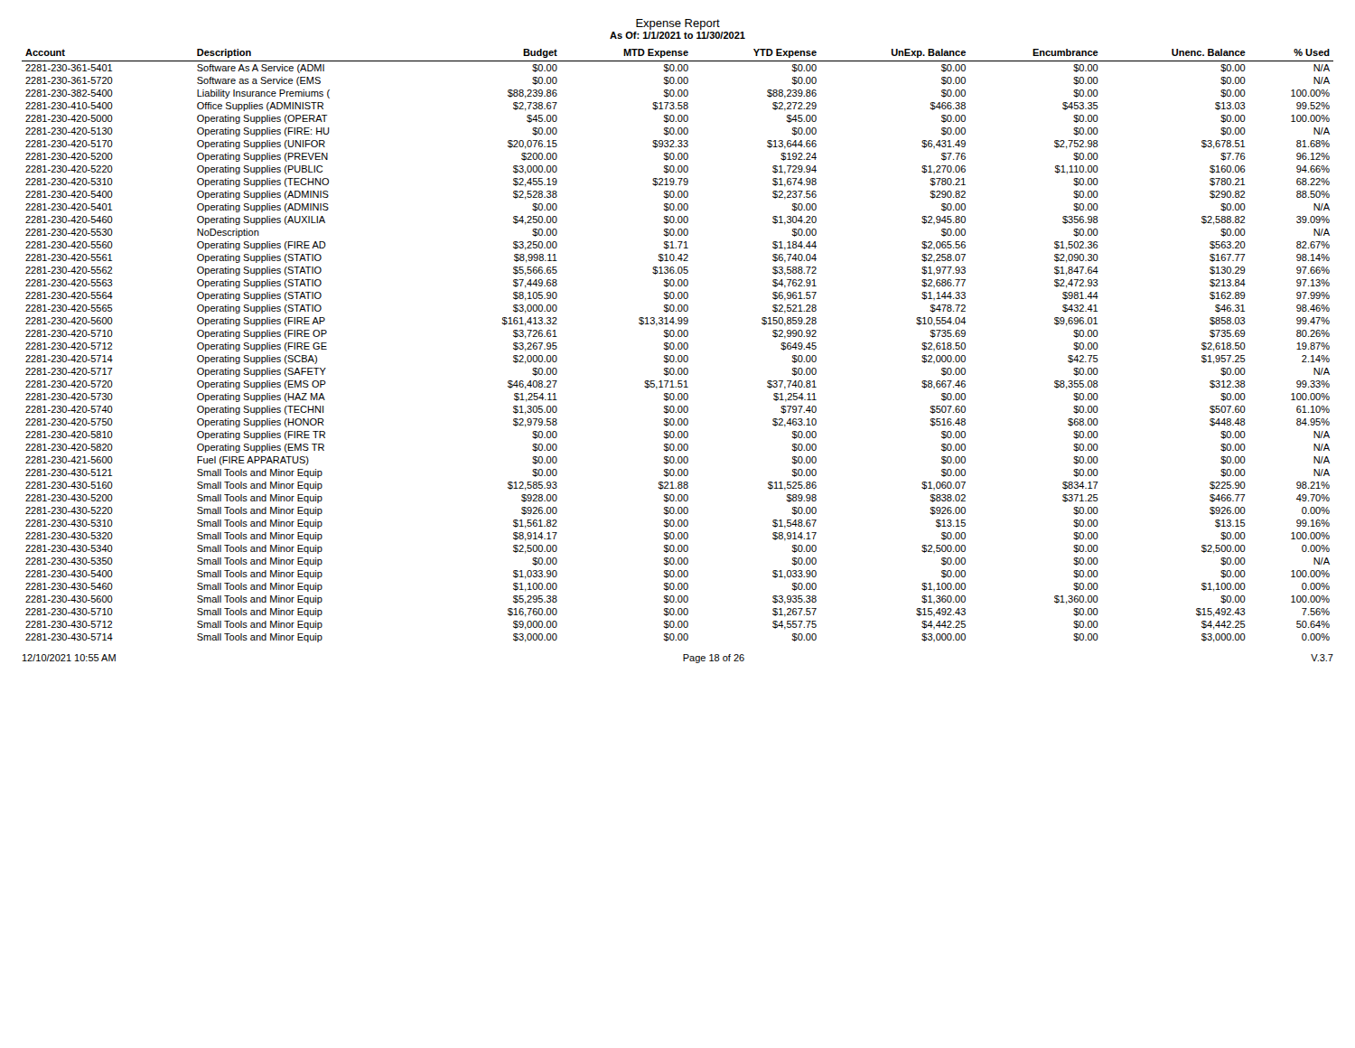Expense Report
As Of: 1/1/2021 to 11/30/2021
| Account | Description | Budget | MTD Expense | YTD Expense | UnExp. Balance | Encumbrance | Unenc. Balance | % Used |
| --- | --- | --- | --- | --- | --- | --- | --- | --- |
| 2281-230-361-5401 | Software As A Service (ADMI | $0.00 | $0.00 | $0.00 | $0.00 | $0.00 | $0.00 | N/A |
| 2281-230-361-5720 | Software as a Service (EMS | $0.00 | $0.00 | $0.00 | $0.00 | $0.00 | $0.00 | N/A |
| 2281-230-382-5400 | Liability Insurance Premiums ( | $88,239.86 | $0.00 | $88,239.86 | $0.00 | $0.00 | $0.00 | 100.00% |
| 2281-230-410-5400 | Office Supplies (ADMINISTR | $2,738.67 | $173.58 | $2,272.29 | $466.38 | $453.35 | $13.03 | 99.52% |
| 2281-230-420-5000 | Operating Supplies (OPERAT | $45.00 | $0.00 | $45.00 | $0.00 | $0.00 | $0.00 | 100.00% |
| 2281-230-420-5130 | Operating Supplies (FIRE: HU | $0.00 | $0.00 | $0.00 | $0.00 | $0.00 | $0.00 | N/A |
| 2281-230-420-5170 | Operating Supplies (UNIFOR | $20,076.15 | $932.33 | $13,644.66 | $6,431.49 | $2,752.98 | $3,678.51 | 81.68% |
| 2281-230-420-5200 | Operating Supplies (PREVEN | $200.00 | $0.00 | $192.24 | $7.76 | $0.00 | $7.76 | 96.12% |
| 2281-230-420-5220 | Operating Supplies (PUBLIC | $3,000.00 | $0.00 | $1,729.94 | $1,270.06 | $1,110.00 | $160.06 | 94.66% |
| 2281-230-420-5310 | Operating Supplies (TECHNO | $2,455.19 | $219.79 | $1,674.98 | $780.21 | $0.00 | $780.21 | 68.22% |
| 2281-230-420-5400 | Operating Supplies (ADMINIS | $2,528.38 | $0.00 | $2,237.56 | $290.82 | $0.00 | $290.82 | 88.50% |
| 2281-230-420-5401 | Operating Supplies (ADMINIS | $0.00 | $0.00 | $0.00 | $0.00 | $0.00 | $0.00 | N/A |
| 2281-230-420-5460 | Operating Supplies (AUXILIA | $4,250.00 | $0.00 | $1,304.20 | $2,945.80 | $356.98 | $2,588.82 | 39.09% |
| 2281-230-420-5530 | NoDescription | $0.00 | $0.00 | $0.00 | $0.00 | $0.00 | $0.00 | N/A |
| 2281-230-420-5560 | Operating Supplies (FIRE AD | $3,250.00 | $1.71 | $1,184.44 | $2,065.56 | $1,502.36 | $563.20 | 82.67% |
| 2281-230-420-5561 | Operating Supplies (STATIO | $8,998.11 | $10.42 | $6,740.04 | $2,258.07 | $2,090.30 | $167.77 | 98.14% |
| 2281-230-420-5562 | Operating Supplies (STATIO | $5,566.65 | $136.05 | $3,588.72 | $1,977.93 | $1,847.64 | $130.29 | 97.66% |
| 2281-230-420-5563 | Operating Supplies (STATIO | $7,449.68 | $0.00 | $4,762.91 | $2,686.77 | $2,472.93 | $213.84 | 97.13% |
| 2281-230-420-5564 | Operating Supplies (STATIO | $8,105.90 | $0.00 | $6,961.57 | $1,144.33 | $981.44 | $162.89 | 97.99% |
| 2281-230-420-5565 | Operating Supplies (STATIO | $3,000.00 | $0.00 | $2,521.28 | $478.72 | $432.41 | $46.31 | 98.46% |
| 2281-230-420-5600 | Operating Supplies (FIRE AP | $161,413.32 | $13,314.99 | $150,859.28 | $10,554.04 | $9,696.01 | $858.03 | 99.47% |
| 2281-230-420-5710 | Operating Supplies (FIRE OP | $3,726.61 | $0.00 | $2,990.92 | $735.69 | $0.00 | $735.69 | 80.26% |
| 2281-230-420-5712 | Operating Supplies (FIRE GE | $3,267.95 | $0.00 | $649.45 | $2,618.50 | $0.00 | $2,618.50 | 19.87% |
| 2281-230-420-5714 | Operating Supplies (SCBA) | $2,000.00 | $0.00 | $0.00 | $2,000.00 | $42.75 | $1,957.25 | 2.14% |
| 2281-230-420-5717 | Operating Supplies (SAFETY | $0.00 | $0.00 | $0.00 | $0.00 | $0.00 | $0.00 | N/A |
| 2281-230-420-5720 | Operating Supplies (EMS OP | $46,408.27 | $5,171.51 | $37,740.81 | $8,667.46 | $8,355.08 | $312.38 | 99.33% |
| 2281-230-420-5730 | Operating Supplies (HAZ MA | $1,254.11 | $0.00 | $1,254.11 | $0.00 | $0.00 | $0.00 | 100.00% |
| 2281-230-420-5740 | Operating Supplies (TECHNI | $1,305.00 | $0.00 | $797.40 | $507.60 | $0.00 | $507.60 | 61.10% |
| 2281-230-420-5750 | Operating Supplies (HONOR | $2,979.58 | $0.00 | $2,463.10 | $516.48 | $68.00 | $448.48 | 84.95% |
| 2281-230-420-5810 | Operating Supplies (FIRE TR | $0.00 | $0.00 | $0.00 | $0.00 | $0.00 | $0.00 | N/A |
| 2281-230-420-5820 | Operating Supplies (EMS TR | $0.00 | $0.00 | $0.00 | $0.00 | $0.00 | $0.00 | N/A |
| 2281-230-421-5600 | Fuel (FIRE APPARATUS) | $0.00 | $0.00 | $0.00 | $0.00 | $0.00 | $0.00 | N/A |
| 2281-230-430-5121 | Small Tools and Minor Equip | $0.00 | $0.00 | $0.00 | $0.00 | $0.00 | $0.00 | N/A |
| 2281-230-430-5160 | Small Tools and Minor Equip | $12,585.93 | $21.88 | $11,525.86 | $1,060.07 | $834.17 | $225.90 | 98.21% |
| 2281-230-430-5200 | Small Tools and Minor Equip | $928.00 | $0.00 | $89.98 | $838.02 | $371.25 | $466.77 | 49.70% |
| 2281-230-430-5220 | Small Tools and Minor Equip | $926.00 | $0.00 | $0.00 | $926.00 | $0.00 | $926.00 | 0.00% |
| 2281-230-430-5310 | Small Tools and Minor Equip | $1,561.82 | $0.00 | $1,548.67 | $13.15 | $0.00 | $13.15 | 99.16% |
| 2281-230-430-5320 | Small Tools and Minor Equip | $8,914.17 | $0.00 | $8,914.17 | $0.00 | $0.00 | $0.00 | 100.00% |
| 2281-230-430-5340 | Small Tools and Minor Equip | $2,500.00 | $0.00 | $0.00 | $2,500.00 | $0.00 | $2,500.00 | 0.00% |
| 2281-230-430-5350 | Small Tools and Minor Equip | $0.00 | $0.00 | $0.00 | $0.00 | $0.00 | $0.00 | N/A |
| 2281-230-430-5400 | Small Tools and Minor Equip | $1,033.90 | $0.00 | $1,033.90 | $0.00 | $0.00 | $0.00 | 100.00% |
| 2281-230-430-5460 | Small Tools and Minor Equip | $1,100.00 | $0.00 | $0.00 | $1,100.00 | $0.00 | $1,100.00 | 0.00% |
| 2281-230-430-5600 | Small Tools and Minor Equip | $5,295.38 | $0.00 | $3,935.38 | $1,360.00 | $1,360.00 | $0.00 | 100.00% |
| 2281-230-430-5710 | Small Tools and Minor Equip | $16,760.00 | $0.00 | $1,267.57 | $15,492.43 | $0.00 | $15,492.43 | 7.56% |
| 2281-230-430-5712 | Small Tools and Minor Equip | $9,000.00 | $0.00 | $4,557.75 | $4,442.25 | $0.00 | $4,442.25 | 50.64% |
| 2281-230-430-5714 | Small Tools and Minor Equip | $3,000.00 | $0.00 | $0.00 | $3,000.00 | $0.00 | $3,000.00 | 0.00% |
12/10/2021 10:55 AM
Page 18 of 26
V.3.7